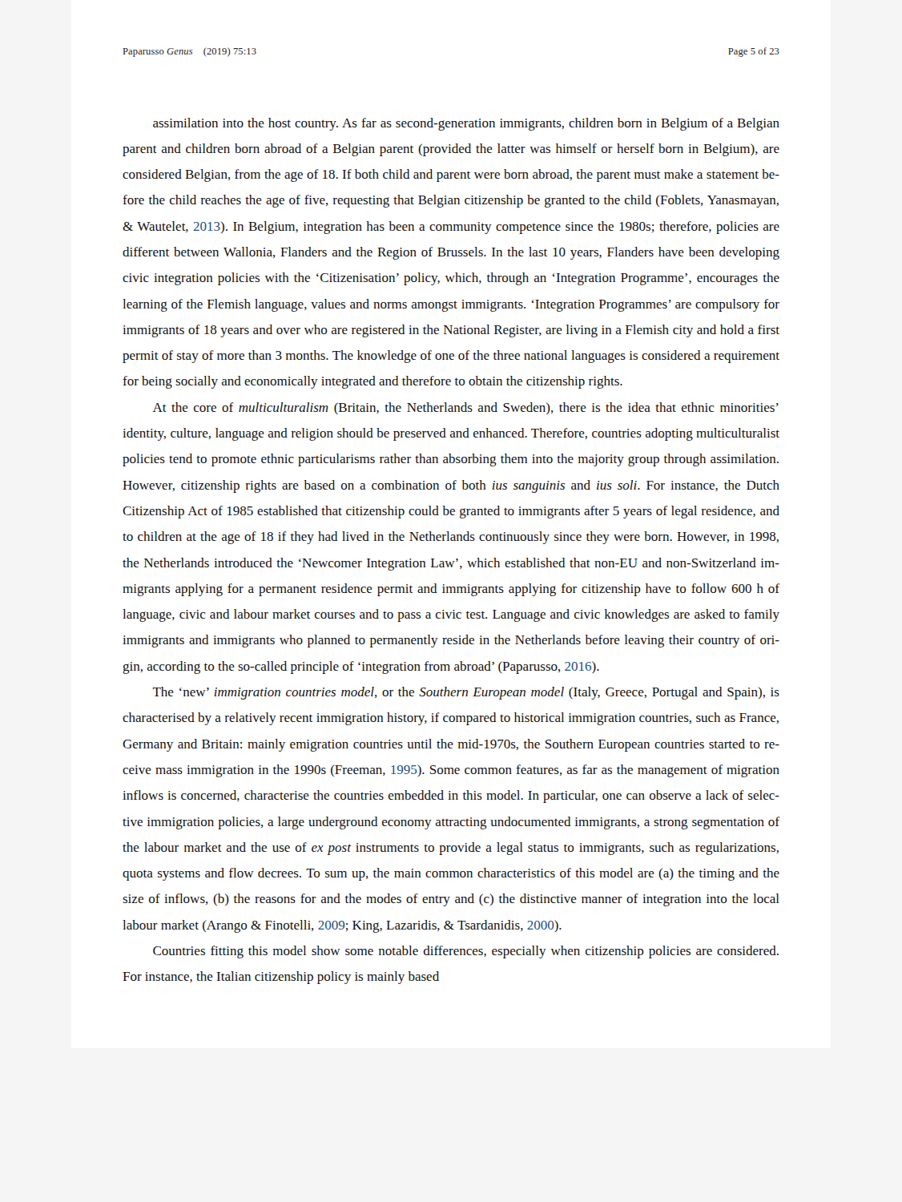Paparusso Genus (2019) 75:13 Page 5 of 23
assimilation into the host country. As far as second-generation immigrants, children born in Belgium of a Belgian parent and children born abroad of a Belgian parent (provided the latter was himself or herself born in Belgium), are considered Belgian, from the age of 18. If both child and parent were born abroad, the parent must make a statement before the child reaches the age of five, requesting that Belgian citizenship be granted to the child (Foblets, Yanasmayan, & Wautelet, 2013). In Belgium, integration has been a community competence since the 1980s; therefore, policies are different between Wallonia, Flanders and the Region of Brussels. In the last 10 years, Flanders have been developing civic integration policies with the ‘Citizenisation’ policy, which, through an ‘Integration Programme’, encourages the learning of the Flemish language, values and norms amongst immigrants. ‘Integration Programmes’ are compulsory for immigrants of 18 years and over who are registered in the National Register, are living in a Flemish city and hold a first permit of stay of more than 3 months. The knowledge of one of the three national languages is considered a requirement for being socially and economically integrated and therefore to obtain the citizenship rights.
At the core of multiculturalism (Britain, the Netherlands and Sweden), there is the idea that ethnic minorities’ identity, culture, language and religion should be preserved and enhanced. Therefore, countries adopting multiculturalist policies tend to promote ethnic particularisms rather than absorbing them into the majority group through assimilation. However, citizenship rights are based on a combination of both ius sanguinis and ius soli. For instance, the Dutch Citizenship Act of 1985 established that citizenship could be granted to immigrants after 5 years of legal residence, and to children at the age of 18 if they had lived in the Netherlands continuously since they were born. However, in 1998, the Netherlands introduced the ‘Newcomer Integration Law’, which established that non-EU and non-Switzerland immigrants applying for a permanent residence permit and immigrants applying for citizenship have to follow 600 h of language, civic and labour market courses and to pass a civic test. Language and civic knowledges are asked to family immigrants and immigrants who planned to permanently reside in the Netherlands before leaving their country of origin, according to the so-called principle of ‘integration from abroad’ (Paparusso, 2016).
The ‘new’ immigration countries model, or the Southern European model (Italy, Greece, Portugal and Spain), is characterised by a relatively recent immigration history, if compared to historical immigration countries, such as France, Germany and Britain: mainly emigration countries until the mid-1970s, the Southern European countries started to receive mass immigration in the 1990s (Freeman, 1995). Some common features, as far as the management of migration inflows is concerned, characterise the countries embedded in this model. In particular, one can observe a lack of selective immigration policies, a large underground economy attracting undocumented immigrants, a strong segmentation of the labour market and the use of ex post instruments to provide a legal status to immigrants, such as regularizations, quota systems and flow decrees. To sum up, the main common characteristics of this model are (a) the timing and the size of inflows, (b) the reasons for and the modes of entry and (c) the distinctive manner of integration into the local labour market (Arango & Finotelli, 2009; King, Lazaridis, & Tsardanidis, 2000).
Countries fitting this model show some notable differences, especially when citizenship policies are considered. For instance, the Italian citizenship policy is mainly based